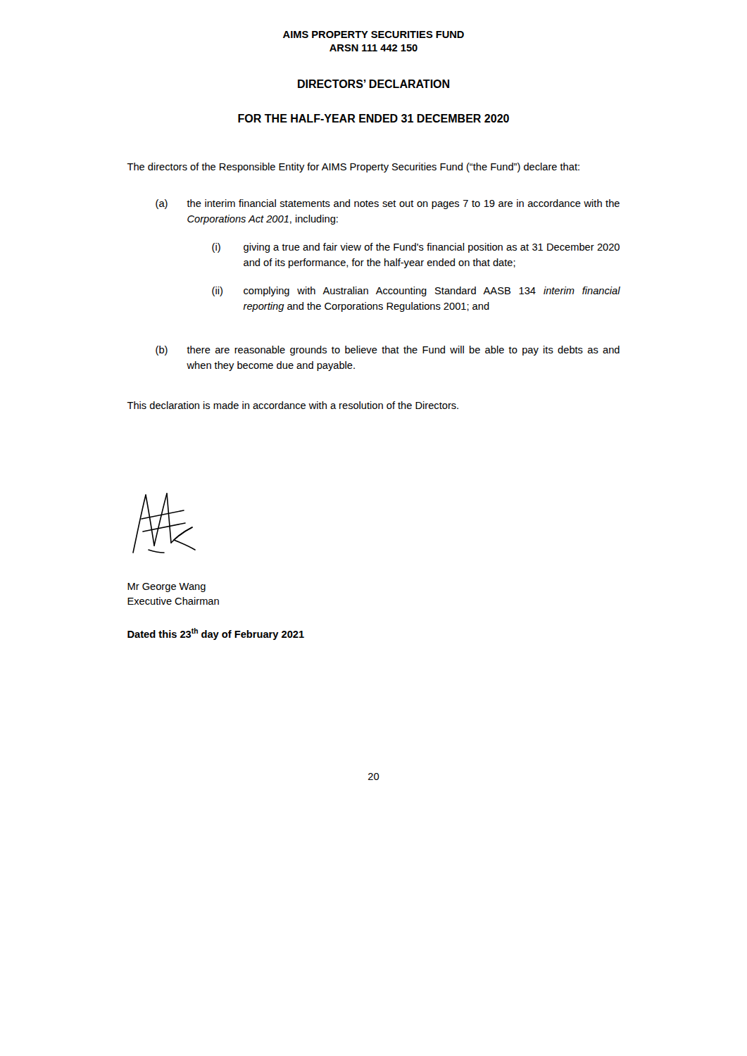AIMS PROPERTY SECURITIES FUND
ARSN 111 442 150
DIRECTORS’ DECLARATION
FOR THE HALF-YEAR ENDED 31 DECEMBER 2020
The directors of the Responsible Entity for AIMS Property Securities Fund (“the Fund”) declare that:
(a) the interim financial statements and notes set out on pages 7 to 19 are in accordance with the Corporations Act 2001, including:
(i) giving a true and fair view of the Fund's financial position as at 31 December 2020 and of its performance, for the half-year ended on that date;
(ii) complying with Australian Accounting Standard AASB 134 interim financial reporting and the Corporations Regulations 2001; and
(b) there are reasonable grounds to believe that the Fund will be able to pay its debts as and when they become due and payable.
This declaration is made in accordance with a resolution of the Directors.
Mr George Wang
Executive Chairman
Dated this 23th day of February 2021
20